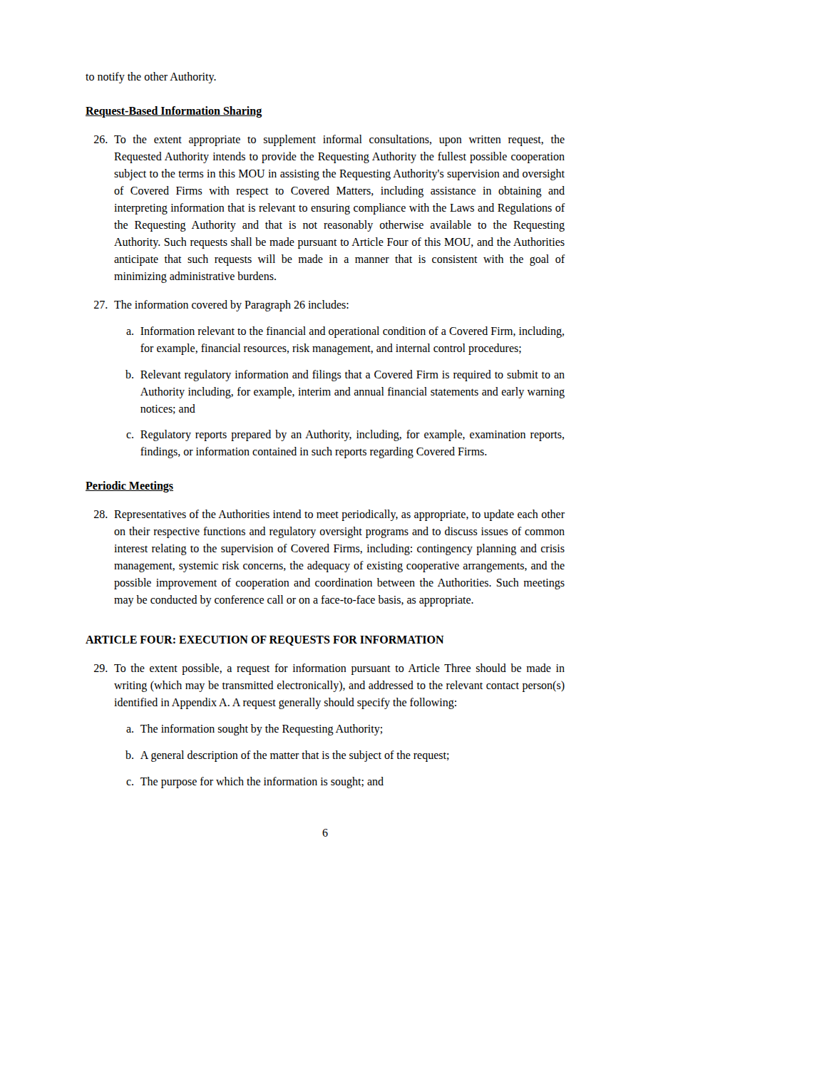to notify the other Authority.
Request-Based Information Sharing
To the extent appropriate to supplement informal consultations, upon written request, the Requested Authority intends to provide the Requesting Authority the fullest possible cooperation subject to the terms in this MOU in assisting the Requesting Authority's supervision and oversight of Covered Firms with respect to Covered Matters, including assistance in obtaining and interpreting information that is relevant to ensuring compliance with the Laws and Regulations of the Requesting Authority and that is not reasonably otherwise available to the Requesting Authority. Such requests shall be made pursuant to Article Four of this MOU, and the Authorities anticipate that such requests will be made in a manner that is consistent with the goal of minimizing administrative burdens.
The information covered by Paragraph 26 includes:
Information relevant to the financial and operational condition of a Covered Firm, including, for example, financial resources, risk management, and internal control procedures;
Relevant regulatory information and filings that a Covered Firm is required to submit to an Authority including, for example, interim and annual financial statements and early warning notices; and
Regulatory reports prepared by an Authority, including, for example, examination reports, findings, or information contained in such reports regarding Covered Firms.
Periodic Meetings
Representatives of the Authorities intend to meet periodically, as appropriate, to update each other on their respective functions and regulatory oversight programs and to discuss issues of common interest relating to the supervision of Covered Firms, including: contingency planning and crisis management, systemic risk concerns, the adequacy of existing cooperative arrangements, and the possible improvement of cooperation and coordination between the Authorities. Such meetings may be conducted by conference call or on a face-to-face basis, as appropriate.
ARTICLE FOUR: EXECUTION OF REQUESTS FOR INFORMATION
To the extent possible, a request for information pursuant to Article Three should be made in writing (which may be transmitted electronically), and addressed to the relevant contact person(s) identified in Appendix A. A request generally should specify the following:
The information sought by the Requesting Authority;
A general description of the matter that is the subject of the request;
The purpose for which the information is sought; and
6